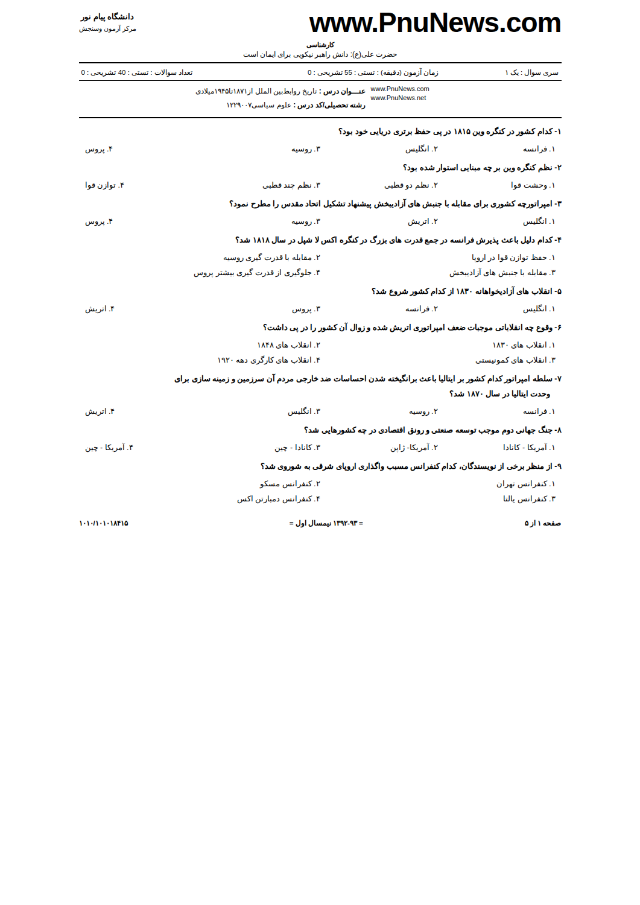www.PnuNews.com
دانشگاه پیام نور
مرکز آزمون وسنجش
کارشناسی
حضرت علی(ع): دانش راهبر نیکویی برای ایمان است
| سری سوال : یک ۱ | زمان آزمون (دقیقه) : تستی : 55 تشریحی : 0 | تعداد سوالات : تستی : 40 تشریحی : 0 |
| www.PnuNews.com www.PnuNews.net | عنـــوان درس : تاریخ روابط‌بین الملل از۱۸۷۱تا۱۹۴۵میلادی رشته تحصیلی/کد درس : علوم سیاسی۱۲۲۹۰۰۷ |
۱- کدام کشور در کنگره وین ۱۸۱۵ در پی حفظ برتری دریایی خود بود؟
۱. فرانسه ۲. انگلیس ۳. روسیه ۴. پروس
۲- نظم کنگره وین بر چه مبنایی استوار شده بود؟
۱. وحشت قوا ۲. نظم دو قطبی ۳. نظم چند قطبی ۴. توازن قوا
۳- امپراتورچه کشوری برای مقابله با جنبش های آزادیبخش پیشنهاد تشکیل اتحاد مقدس را مطرح نمود؟
۱. انگلیس ۲. اتریش ۳. روسیه ۴. پروس
۴- کدام دلیل باعث پذیرش فرانسه در جمع قدرت های بزرگ در کنگره اکس لا شپل در سال ۱۸۱۸ شد؟
۱. حفظ توازن قوا در اروپا ۲. مقابله با قدرت گیری روسیه
۳. مقابله با جنبش های آزادیبخش ۴. جلوگیری از قدرت گیری بیشتر پروس
۵- انقلاب های آزادیخواهانه ۱۸۳۰ از کدام کشور شروع شد؟
۱. انگلیس ۲. فرانسه ۳. پروس ۴. اتریش
۶- وقوع چه انقلاباتی موجبات ضعف امپراتوری اتریش شده و زوال آن کشور را در پی داشت؟
۱. انقلاب های ۱۸۳۰ ۲. انقلاب های ۱۸۴۸
۳. انقلاب های کمونیستی ۴. انقلاب های کارگری دهه ۱۹۲۰
۷- سلطه امپراتور کدام کشور بر ایتالیا باعث برانگیخته شدن احساسات ضد خارجی مردم آن سرزمین و زمینه سازی برای
وحدت ایتالیا در سال ۱۸۷۰ شد؟
۱. فرانسه ۲. روسیه ۳. انگلیس ۴. اتریش
۸- جنگ جهانی دوم موجب توسعه صنعتی و رونق اقتصادی در چه کشورهایی شد؟
۱. آمریکا - کانادا ۲. آمریکا- ژاپن ۳. کانادا - چین ۴. آمریکا - چین
۹- از منظر برخی از نویسندگان، کدام کنفرانس مسبب واگذاری اروپای شرقی به شوروی شد؟
۱. کنفرانس تهران ۲. کنفرانس مسکو
۳. کنفرانس یالتا ۴. کنفرانس دمبارتن اکس
صفحه ۱ از ۵ = ۱۳۹۲-۹۳ نیمسال اول = ۱۰۱۰/۱۰۱۰۱۸۴۱۵